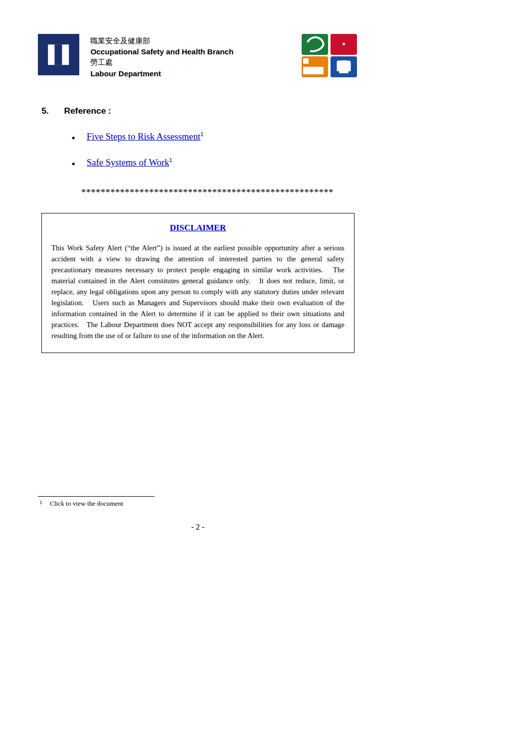職業安全及健康部
Occupational Safety and Health Branch
勞工處
Labour Department
5. Reference :
Five Steps to Risk Assessment1
Safe Systems of Work1
****************************************************
DISCLAIMER
This Work Safety Alert (“the Alert”) is issued at the earliest possible opportunity after a serious accident with a view to drawing the attention of interested parties to the general safety precautionary measures necessary to protect people engaging in similar work activities. The material contained in the Alert constitutes general guidance only. It does not reduce, limit, or replace, any legal obligations upon any person to comply with any statutory duties under relevant legislation. Users such as Managers and Supervisors should make their own evaluation of the information contained in the Alert to determine if it can be applied to their own situations and practices. The Labour Department does NOT accept any responsibilities for any loss or damage resulting from the use of or failure to use of the information on the Alert.
1 Click to view the document
- 2 -